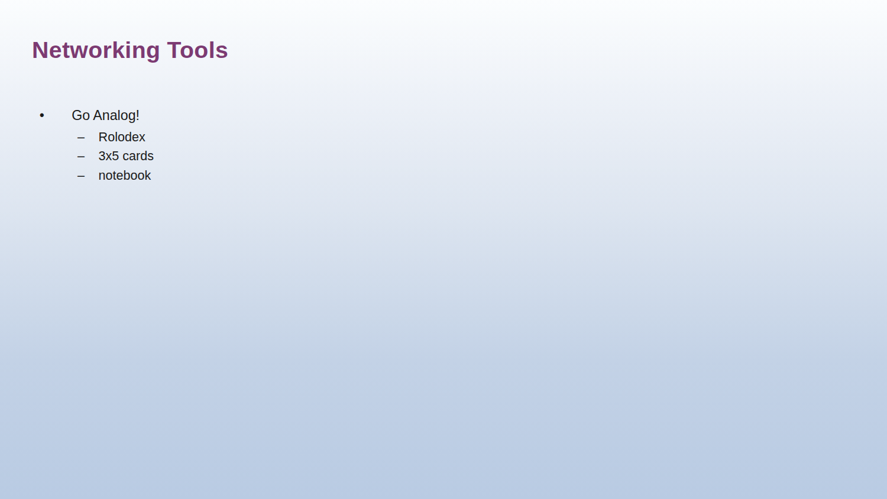Networking Tools
Go Analog!
Rolodex
3x5 cards
notebook